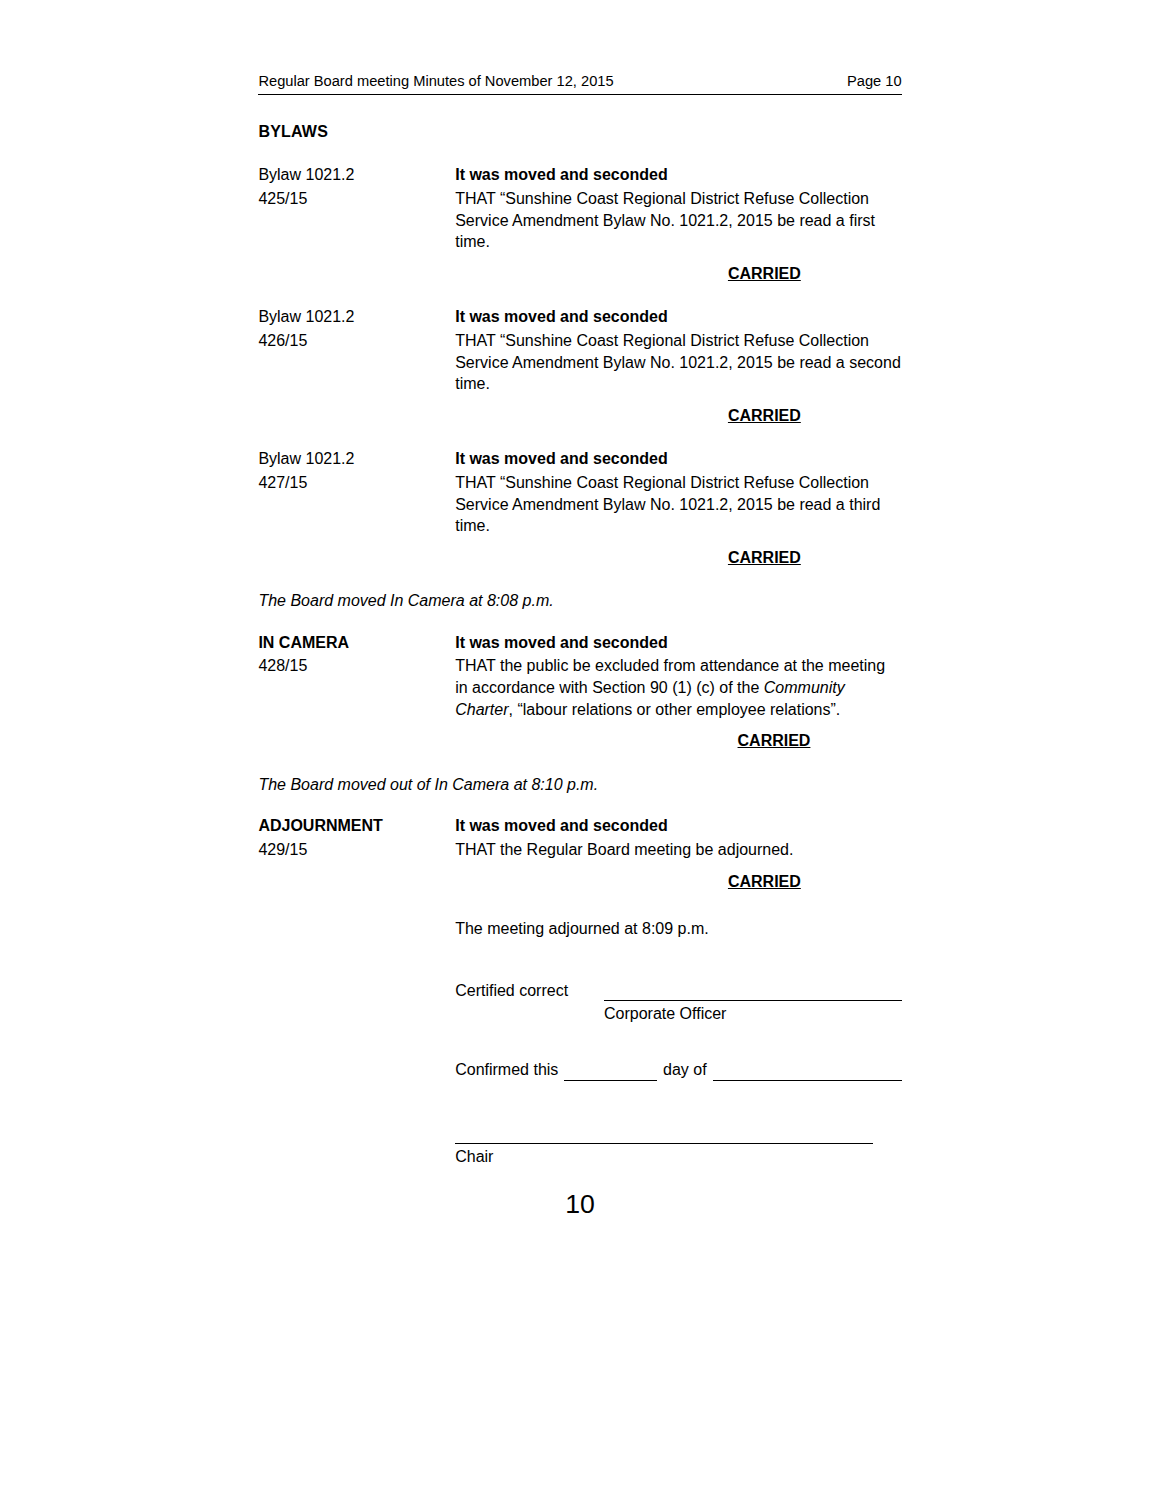Regular Board meeting Minutes of November 12, 2015
Page 10
BYLAWS
Bylaw 1021.2
It was moved and seconded
425/15
THAT “Sunshine Coast Regional District Refuse Collection Service Amendment Bylaw No. 1021.2, 2015 be read a first time.
CARRIED
Bylaw 1021.2
It was moved and seconded
426/15
THAT “Sunshine Coast Regional District Refuse Collection Service Amendment Bylaw No. 1021.2, 2015 be read a second time.
CARRIED
Bylaw 1021.2
It was moved and seconded
427/15
THAT “Sunshine Coast Regional District Refuse Collection Service Amendment Bylaw No. 1021.2, 2015 be read a third time.
CARRIED
The Board moved In Camera at 8:08 p.m.
IN CAMERA
It was moved and seconded
428/15
THAT the public be excluded from attendance at the meeting in accordance with Section 90 (1) (c) of the Community Charter, “labour relations or other employee relations”.
CARRIED
The Board moved out of In Camera at 8:10 p.m.
ADJOURNMENT
It was moved and seconded
429/15
THAT the Regular Board meeting be adjourned.
CARRIED
The meeting adjourned at 8:09 p.m.
Certified correct
Corporate Officer
Confirmed this day of
Chair
10